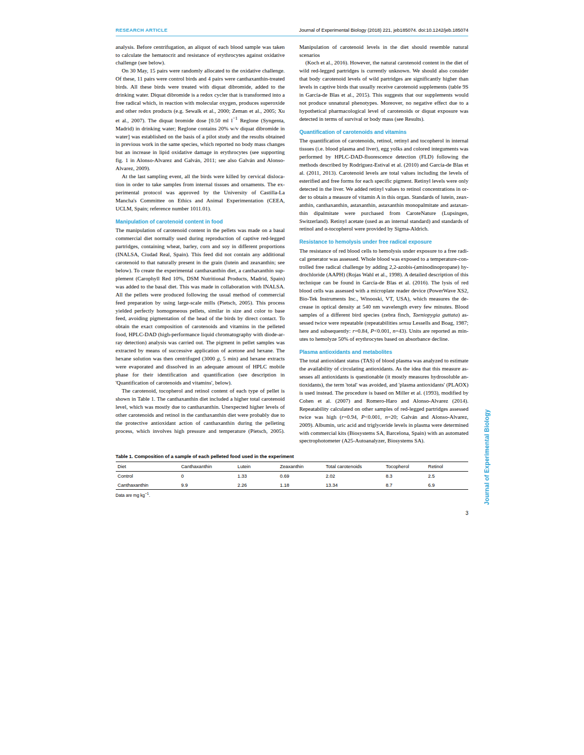Research Article
Journal of Experimental Biology (2018) 221, jeb185074. doi:10.1242/jeb.185074
analysis. Before centrifugation, an aliquot of each blood sample was taken to calculate the hematocrit and resistance of erythrocytes against oxidative challenge (see below).
On 30 May, 15 pairs were randomly allocated to the oxidative challenge. Of these, 11 pairs were control birds and 4 pairs were canthaxanthin-treated birds. All these birds were treated with diquat dibromide, added to the drinking water. Diquat dibromide is a redox cycler that is transformed into a free radical which, in reaction with molecular oxygen, produces superoxide and other redox products (e.g. Sewalk et al., 2000; Zeman et al., 2005; Xu et al., 2007). The diquat bromide dose [0.50 ml l−1 Reglone (Syngenta, Madrid) in drinking water; Reglone contains 20% w/v diquat dibromide in water] was established on the basis of a pilot study and the results obtained in previous work in the same species, which reported no body mass changes but an increase in lipid oxidative damage in erythrocytes (see supporting fig. 1 in Alonso-Alvarez and Galván, 2011; see also Galván and Alonso-Alvarez, 2009).
At the last sampling event, all the birds were killed by cervical dislocation in order to take samples from internal tissues and ornaments. The experimental protocol was approved by the University of Castilla-La Mancha's Committee on Ethics and Animal Experimentation (CEEA, UCLM, Spain; reference number 1011.01).
Manipulation of carotenoid content in food
The manipulation of carotenoid content in the pellets was made on a basal commercial diet normally used during reproduction of captive red-legged partridges, containing wheat, barley, corn and soy in different proportions (INALSA, Ciudad Real, Spain). This feed did not contain any additional carotenoid to that naturally present in the grain (lutein and zeaxanthin; see below). To create the experimental canthaxanthin diet, a canthaxanthin supplement (Carophyll Red 10%, DSM Nutritional Products, Madrid, Spain) was added to the basal diet. This was made in collaboration with INALSA. All the pellets were produced following the usual method of commercial feed preparation by using large-scale mills (Pietsch, 2005). This process yielded perfectly homogeneous pellets, similar in size and color to base feed, avoiding pigmentation of the head of the birds by direct contact. To obtain the exact composition of carotenoids and vitamins in the pelleted food, HPLC-DAD (high-performance liquid chromatography with diode-array detection) analysis was carried out. The pigment in pellet samples was extracted by means of successive application of acetone and hexane. The hexane solution was then centrifuged (3000 g, 5 min) and hexane extracts were evaporated and dissolved in an adequate amount of HPLC mobile phase for their identification and quantification (see description in 'Quantification of carotenoids and vitamins', below).
The carotenoid, tocopherol and retinol content of each type of pellet is shown in Table 1. The canthaxanthin diet included a higher total carotenoid level, which was mostly due to canthaxanthin. Unexpected higher levels of other carotenoids and retinol in the canthaxanthin diet were probably due to the protective antioxidant action of canthaxanthin during the pelleting process, which involves high pressure and temperature (Pietsch, 2005). Manipulation of carotenoid levels in the diet should resemble natural scenarios
(Koch et al., 2016). However, the natural carotenoid content in the diet of wild red-legged partridges is currently unknown. We should also consider that body carotenoid levels of wild partridges are significantly higher than levels in captive birds that usually receive carotenoid supplements (table 9S in García-de Blas et al., 2015). This suggests that our supplements would not produce unnatural phenotypes. Moreover, no negative effect due to a hypothetical pharmacological level of carotenoids or diquat exposure was detected in terms of survival or body mass (see Results).
Quantification of carotenoids and vitamins
The quantification of carotenoids, retinol, retinyl and tocopherol in internal tissues (i.e. blood plasma and liver), egg yolks and colored integuments was performed by HPLC-DAD-fluorescence detection (FLD) following the methods described by Rodríguez-Estival et al. (2010) and García-de Blas et al. (2011, 2013). Carotenoid levels are total values including the levels of esterified and free forms for each specific pigment. Retinyl levels were only detected in the liver. We added retinyl values to retinol concentrations in order to obtain a measure of vitamin A in this organ. Standards of lutein, zeaxanthin, canthaxanthin, astaxanthin, astaxanthin monopalmitate and astaxanthin dipalmitate were purchased from CaroteNature (Lupsingen, Switzerland). Retinyl acetate (used as an internal standard) and standards of retinol and α-tocopherol were provided by Sigma-Aldrich.
Resistance to hemolysis under free radical exposure
The resistance of red blood cells to hemolysis under exposure to a free radical generator was assessed. Whole blood was exposed to a temperature-controlled free radical challenge by adding 2,2-azobis-(aminodinopropane) hydrochloride (AAPH) (Rojas Wahl et al., 1998). A detailed description of this technique can be found in García-de Blas et al. (2016). The lysis of red blood cells was assessed with a microplate reader device (PowerWave XS2, Bio-Tek Instruments Inc., Winooski, VT, USA), which measures the decrease in optical density at 540 nm wavelength every few minutes. Blood samples of a different bird species (zebra finch, Taeniopygia guttata) assessed twice were repeatable (repeatabilities sensu Lessells and Boag, 1987; here and subsequently: r=0.84, P<0.001, n=43). Units are reported as minutes to hemolyze 50% of erythrocytes based on absorbance decline.
Plasma antioxidants and metabolites
The total antioxidant status (TAS) of blood plasma was analyzed to estimate the availability of circulating antioxidants. As the idea that this measure assesses all antioxidants is questionable (it mostly measures hydrosoluble antioxidants), the term 'total' was avoided, and 'plasma antioxidants' (PLAOX) is used instead. The procedure is based on Miller et al. (1993), modified by Cohen et al. (2007) and Romero-Haro and Alonso-Alvarez (2014). Repeatability calculated on other samples of red-legged partridges assessed twice was high (r=0.94, P<0.001, n=20; Galván and Alonso-Alvarez, 2009). Albumin, uric acid and triglyceride levels in plasma were determined with commercial kits (Biosystems SA, Barcelona, Spain) with an automated spectrophotometer (A25-Autoanalyzer, Biosystems SA).
Table 1. Composition of a sample of each pelleted food used in the experiment
| Diet | Canthaxanthin | Lutein | Zeaxanthin | Total carotenoids | Tocopherol | Retinol |
| --- | --- | --- | --- | --- | --- | --- |
| Control | 0 | 1.33 | 0.69 | 2.02 | 8.3 | 2.5 |
| Canthaxanthin | 9.9 | 2.26 | 1.18 | 13.34 | 8.7 | 6.9 |
Data are mg kg−1.
Journal of Experimental Biology
3